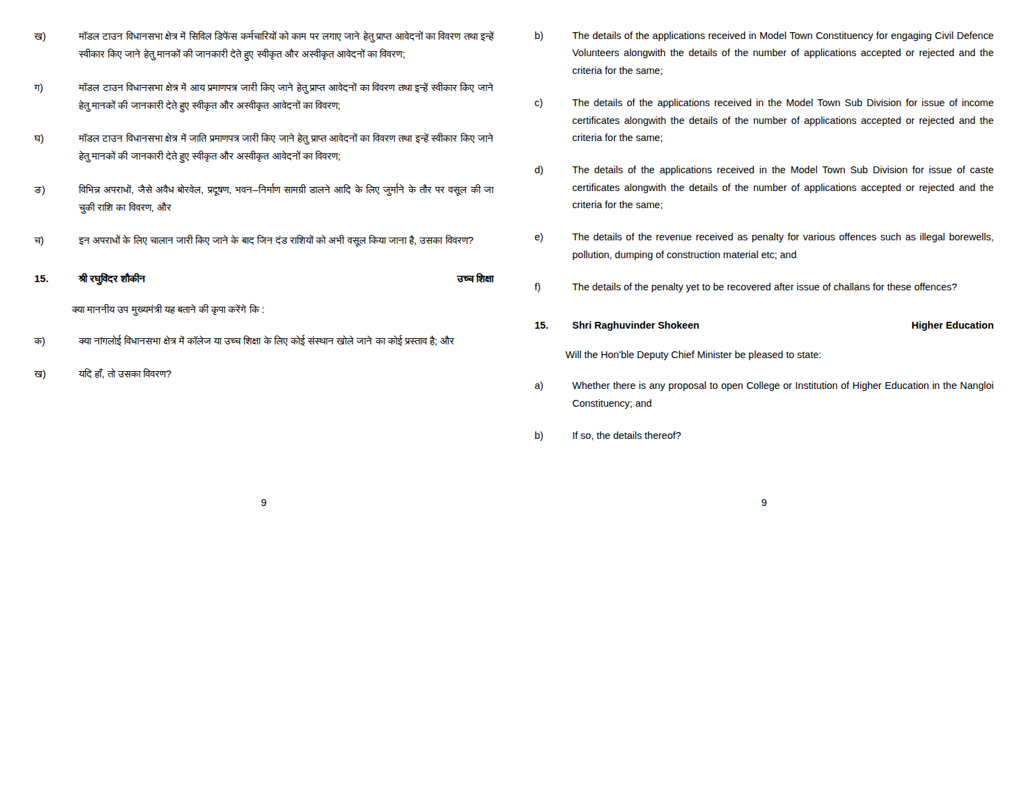ख)
मॉडल टाउन विधानसभा क्षेत्र में सिविल डिफेंस कर्मचारियों को काम पर लगाए जाने हेतु प्राप्त आवेदनों का विवरण तथा इन्हें स्वीकार किए जाने हेतु मानकों की जानकारी देते हुए स्वीकृत और अस्वीकृत आवेदनों का विवरण;
ग)
मॉडल टाउन विधानसभा क्षेत्र में आय प्रमाणपत्र जारी किए जाने हेतु प्राप्त आवेदनों का विवरण तथा इन्हें स्वीकार किए जाने हेतु मानकों की जानकारी देते हुए स्वीकृत और अस्वीकृत आवेदनों का विवरण;
घ)
मॉडल टाउन विधानसभा क्षेत्र में जाति प्रमाणपत्र जारी किए जाने हेतु प्राप्त आवेदनों का विवरण तथा इन्हें स्वीकार किए जाने हेतु मानकों की जानकारी देते हुए स्वीकृत और अस्वीकृत आवेदनों का विवरण;
ङ)
विभिन्न अपराधों, जैसे अवैध बोरवेल, प्रदूषण, भवन–निर्माण सामग्री डालने आदि के लिए जुर्माने के तौर पर वसूल की जा चुकी राशि का विवरण, और
च)
इन अपराधों के लिए चालान जारी किए जाने के बाद जिन दंड राशियों को अभी वसूल किया जाना है, उसका विवरण?
15.
श्री रघुविंदर शौकीन
उच्च शिक्षा
क्या माननीय उप मुख्यमंत्री यह बताने की कृपा करेंगे कि :
क)
क्या नांगलोई विधानसभा क्षेत्र में कॉलेज या उच्च शिक्षा के लिए कोई संस्थान खोले जाने का कोई प्रस्ताव है; और
ख)
यदि हाँ, तो उसका विवरण?
b)
The details of the applications received in Model Town Constituency for engaging Civil Defence Volunteers alongwith the details of the number of applications accepted or rejected and the criteria for the same;
c)
The details of the applications received in the Model Town Sub Division for issue of income certificates alongwith the details of the number of applications accepted or rejected and the criteria for the same;
d)
The details of the applications received in the Model Town Sub Division for issue of caste certificates alongwith the details of the number of applications accepted or rejected and the criteria for the same;
e)
The details of the revenue received as penalty for various offences such as illegal borewells, pollution, dumping of construction material etc; and
f)
The details of the penalty yet to be recovered after issue of challans for these offences?
15.
Shri Raghuvinder Shokeen
Higher Education
Will the Hon'ble Deputy Chief Minister be pleased to state:
a)
Whether there is any proposal to open College or Institution of Higher Education in the Nangloi Constituency; and
b)
If so, the details thereof?
9
9